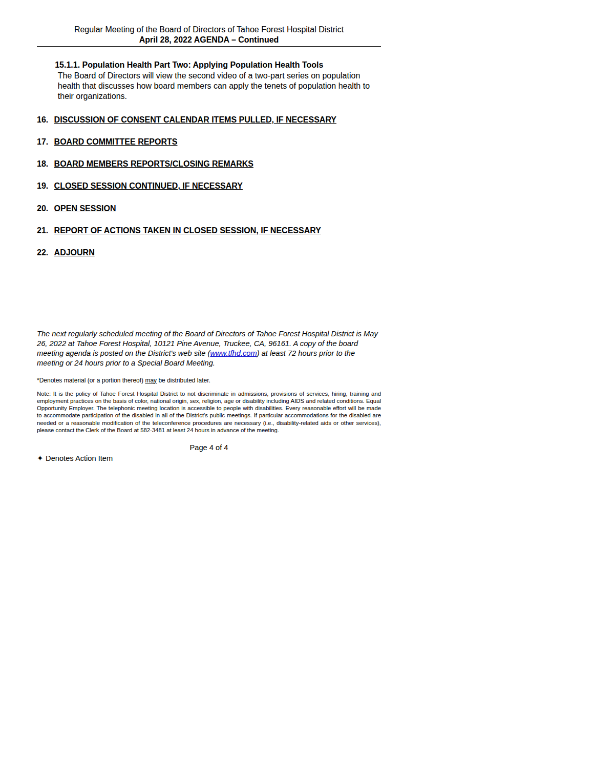Regular Meeting of the Board of Directors of Tahoe Forest Hospital District
April 28, 2022 AGENDA – Continued
15.1.1. Population Health Part Two: Applying Population Health Tools
The Board of Directors will view the second video of a two-part series on population health that discusses how board members can apply the tenets of population health to their organizations.
16. DISCUSSION OF CONSENT CALENDAR ITEMS PULLED, IF NECESSARY
17. BOARD COMMITTEE REPORTS
18. BOARD MEMBERS REPORTS/CLOSING REMARKS
19. CLOSED SESSION CONTINUED, IF NECESSARY
20. OPEN SESSION
21. REPORT OF ACTIONS TAKEN IN CLOSED SESSION, IF NECESSARY
22. ADJOURN
The next regularly scheduled meeting of the Board of Directors of Tahoe Forest Hospital District is May 26, 2022 at Tahoe Forest Hospital, 10121 Pine Avenue, Truckee, CA, 96161. A copy of the board meeting agenda is posted on the District's web site (www.tfhd.com) at least 72 hours prior to the meeting or 24 hours prior to a Special Board Meeting.
*Denotes material (or a portion thereof) may be distributed later.
Note: It is the policy of Tahoe Forest Hospital District to not discriminate in admissions, provisions of services, hiring, training and employment practices on the basis of color, national origin, sex, religion, age or disability including AIDS and related conditions. Equal Opportunity Employer. The telephonic meeting location is accessible to people with disabilities. Every reasonable effort will be made to accommodate participation of the disabled in all of the District's public meetings. If particular accommodations for the disabled are needed or a reasonable modification of the teleconference procedures are necessary (i.e., disability-related aids or other services), please contact the Clerk of the Board at 582-3481 at least 24 hours in advance of the meeting.
Page 4 of 4
✦ Denotes Action Item